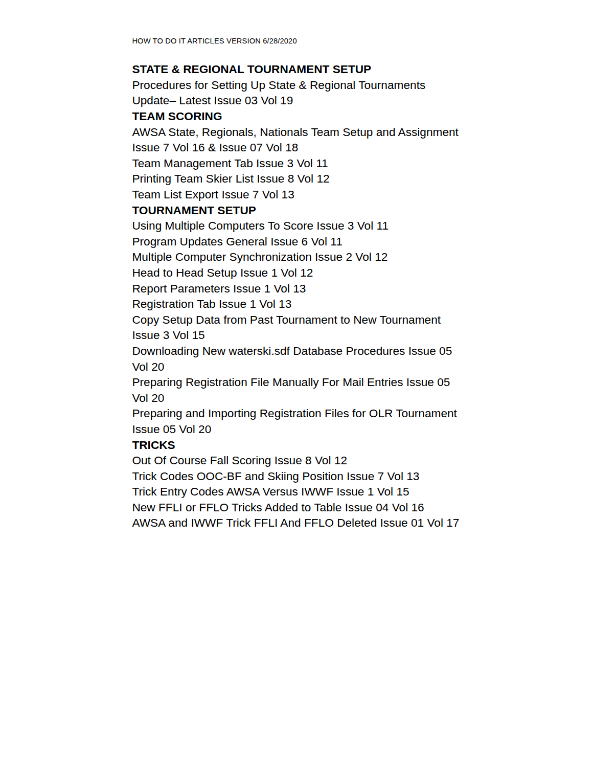HOW TO DO IT ARTICLES VERSION 6/28/2020
STATE & REGIONAL TOURNAMENT SETUP
Procedures for Setting Up State & Regional Tournaments Update– Latest Issue 03 Vol 19
TEAM SCORING
AWSA State, Regionals, Nationals Team Setup and Assignment Issue 7 Vol 16 & Issue 07 Vol 18
Team Management Tab Issue 3 Vol 11
Printing Team Skier List Issue 8 Vol 12
Team List Export Issue 7 Vol 13
TOURNAMENT SETUP
Using Multiple Computers To Score Issue 3 Vol 11
Program Updates General Issue 6 Vol 11
Multiple Computer Synchronization Issue 2 Vol 12
Head to Head Setup Issue 1 Vol 12
Report Parameters Issue 1 Vol 13
Registration Tab Issue 1 Vol 13
Copy Setup Data from Past Tournament to New Tournament Issue 3 Vol 15
Downloading New waterski.sdf Database Procedures Issue 05 Vol 20
Preparing Registration File Manually For Mail Entries Issue 05 Vol 20
Preparing and Importing Registration Files for OLR Tournament Issue 05 Vol 20
TRICKS
Out Of Course Fall Scoring Issue 8 Vol 12
Trick Codes OOC-BF and Skiing Position Issue 7 Vol 13
Trick Entry Codes AWSA Versus IWWF Issue 1 Vol 15
New FFLI or FFLO Tricks Added to Table Issue 04 Vol 16
AWSA and IWWF Trick FFLI And FFLO Deleted Issue 01 Vol 17